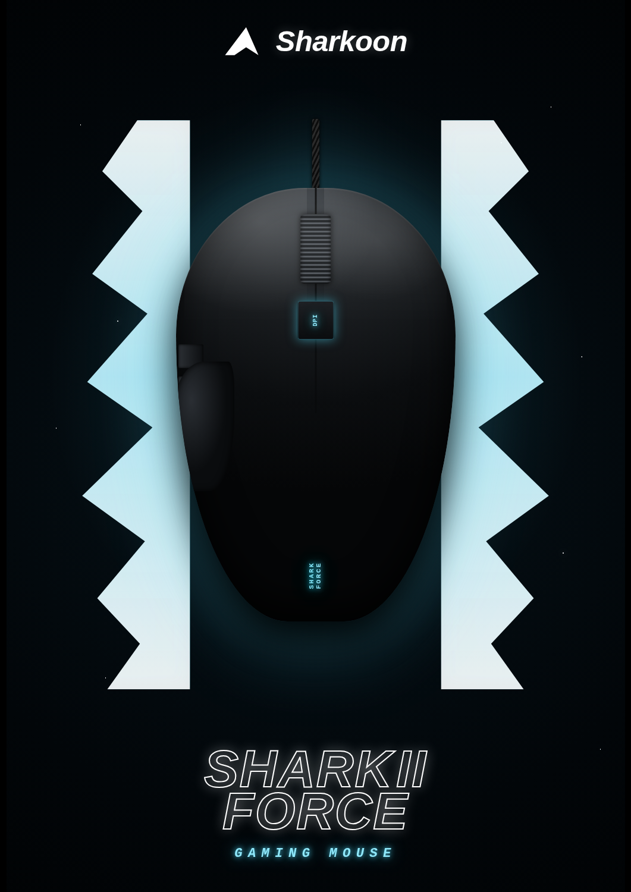Sharkoon
DPI
SHARK
FORCE
SHARKII
FORCE
Gaming Mouse